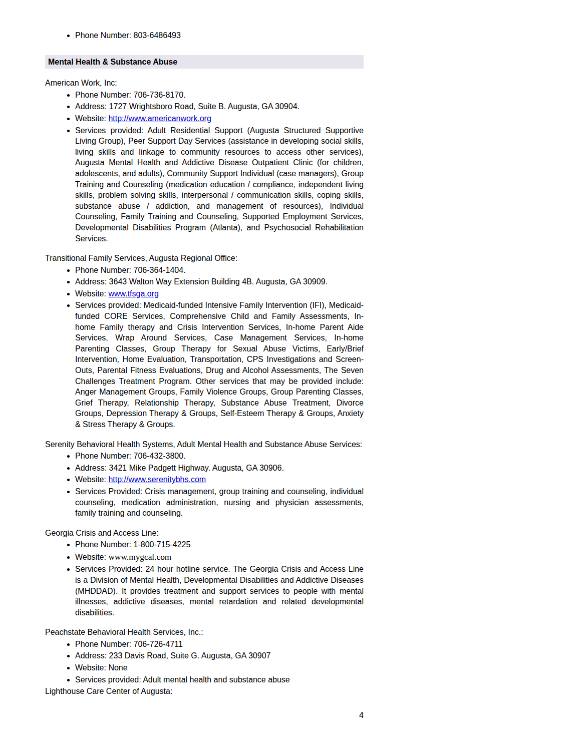Phone Number: 803-6486493
Mental Health & Substance Abuse
American Work, Inc:
Phone Number: 706-736-8170.
Address: 1727 Wrightsboro Road, Suite B. Augusta, GA 30904.
Website: http://www.americanwork.org
Services provided: Adult Residential Support (Augusta Structured Supportive Living Group), Peer Support Day Services (assistance in developing social skills, living skills and linkage to community resources to access other services), Augusta Mental Health and Addictive Disease Outpatient Clinic (for children, adolescents, and adults), Community Support Individual (case managers), Group Training and Counseling (medication education / compliance, independent living skills, problem solving skills, interpersonal / communication skills, coping skills, substance abuse / addiction, and management of resources), Individual Counseling, Family Training and Counseling, Supported Employment Services, Developmental Disabilities Program (Atlanta), and Psychosocial Rehabilitation Services.
Transitional Family Services, Augusta Regional Office:
Phone Number: 706-364-1404.
Address: 3643 Walton Way Extension Building 4B. Augusta, GA 30909.
Website: www.tfsga.org
Services provided: Medicaid-funded Intensive Family Intervention (IFI), Medicaid-funded CORE Services, Comprehensive Child and Family Assessments, In-home Family therapy and Crisis Intervention Services, In-home Parent Aide Services, Wrap Around Services, Case Management Services, In-home Parenting Classes, Group Therapy for Sexual Abuse Victims, Early/Brief Intervention, Home Evaluation, Transportation, CPS Investigations and Screen-Outs, Parental Fitness Evaluations, Drug and Alcohol Assessments, The Seven Challenges Treatment Program. Other services that may be provided include: Anger Management Groups, Family Violence Groups, Group Parenting Classes, Grief Therapy, Relationship Therapy, Substance Abuse Treatment, Divorce Groups, Depression Therapy & Groups, Self-Esteem Therapy & Groups, Anxiety & Stress Therapy & Groups.
Serenity Behavioral Health Systems, Adult Mental Health and Substance Abuse Services:
Phone Number: 706-432-3800.
Address: 3421 Mike Padgett Highway. Augusta, GA 30906.
Website: http://www.serenitybhs.com
Services Provided: Crisis management, group training and counseling, individual counseling, medication administration, nursing and physician assessments, family training and counseling.
Georgia Crisis and Access Line:
Phone Number: 1-800-715-4225
Website: www.mygcal.com
Services Provided: 24 hour hotline service. The Georgia Crisis and Access Line is a Division of Mental Health, Developmental Disabilities and Addictive Diseases (MHDDAD). It provides treatment and support services to people with mental illnesses, addictive diseases, mental retardation and related developmental disabilities.
Peachstate Behavioral Health Services, Inc.:
Phone Number: 706-726-4711
Address: 233 Davis Road, Suite G. Augusta, GA 30907
Website: None
Services provided: Adult mental health and substance abuse
Lighthouse Care Center of Augusta:
4